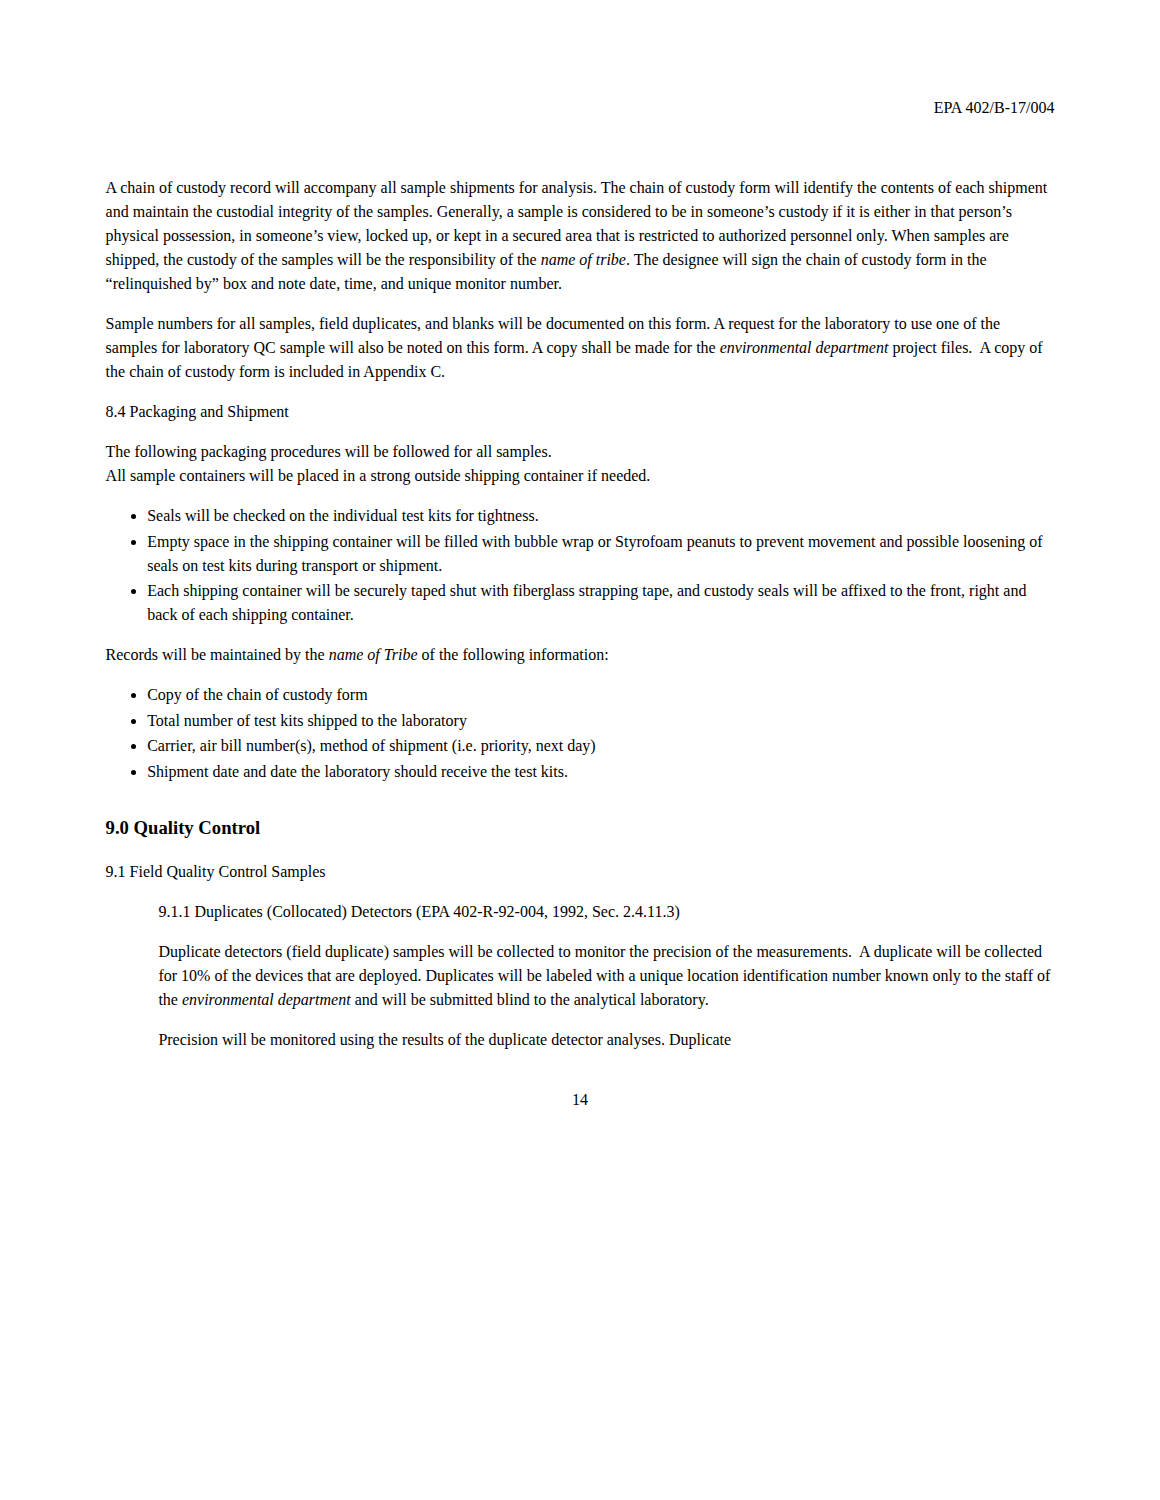EPA 402/B-17/004
A chain of custody record will accompany all sample shipments for analysis. The chain of custody form will identify the contents of each shipment and maintain the custodial integrity of the samples. Generally, a sample is considered to be in someone’s custody if it is either in that person’s physical possession, in someone’s view, locked up, or kept in a secured area that is restricted to authorized personnel only. When samples are shipped, the custody of the samples will be the responsibility of the name of tribe. The designee will sign the chain of custody form in the “relinquished by” box and note date, time, and unique monitor number.
Sample numbers for all samples, field duplicates, and blanks will be documented on this form. A request for the laboratory to use one of the samples for laboratory QC sample will also be noted on this form. A copy shall be made for the environmental department project files. A copy of the chain of custody form is included in Appendix C.
8.4 Packaging and Shipment
The following packaging procedures will be followed for all samples.
All sample containers will be placed in a strong outside shipping container if needed.
Seals will be checked on the individual test kits for tightness.
Empty space in the shipping container will be filled with bubble wrap or Styrofoam peanuts to prevent movement and possible loosening of seals on test kits during transport or shipment.
Each shipping container will be securely taped shut with fiberglass strapping tape, and custody seals will be affixed to the front, right and back of each shipping container.
Records will be maintained by the name of Tribe of the following information:
Copy of the chain of custody form
Total number of test kits shipped to the laboratory
Carrier, air bill number(s), method of shipment (i.e. priority, next day)
Shipment date and date the laboratory should receive the test kits.
9.0 Quality Control
9.1 Field Quality Control Samples
9.1.1 Duplicates (Collocated) Detectors (EPA 402-R-92-004, 1992, Sec. 2.4.11.3)
Duplicate detectors (field duplicate) samples will be collected to monitor the precision of the measurements. A duplicate will be collected for 10% of the devices that are deployed. Duplicates will be labeled with a unique location identification number known only to the staff of the environmental department and will be submitted blind to the analytical laboratory.
Precision will be monitored using the results of the duplicate detector analyses. Duplicate
14